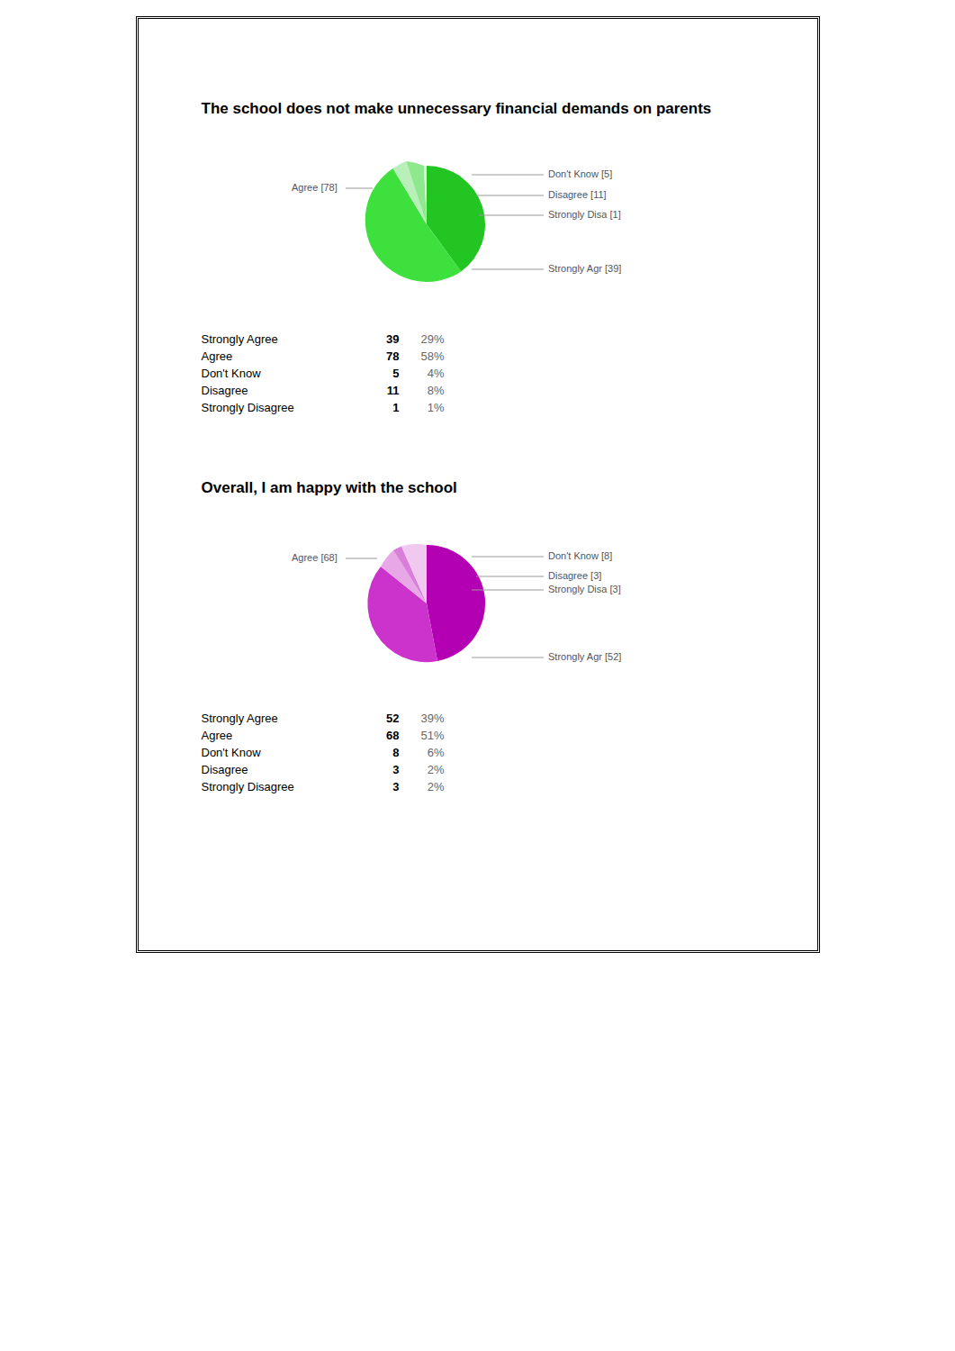The school does not make unnecessary financial demands on parents
Agree [78] Don't Know [5] Disagree [11] Strongly Disa [1] Strongly Agr [39]
| Strongly Agree | 39 | 29% |
| Agree | 78 | 58% |
| Don't Know | 5 | 4% |
| Disagree | 11 | 8% |
| Strongly Disagree | 1 | 1% |
Overall, I am happy with the school
Agree [68] Don't Know [8] Disagree [3] Strongly Disa [3] Strongly Agr [52]
| Strongly Agree | 52 | 39% |
| Agree | 68 | 51% |
| Don't Know | 8 | 6% |
| Disagree | 3 | 2% |
| Strongly Disagree | 3 | 2% |